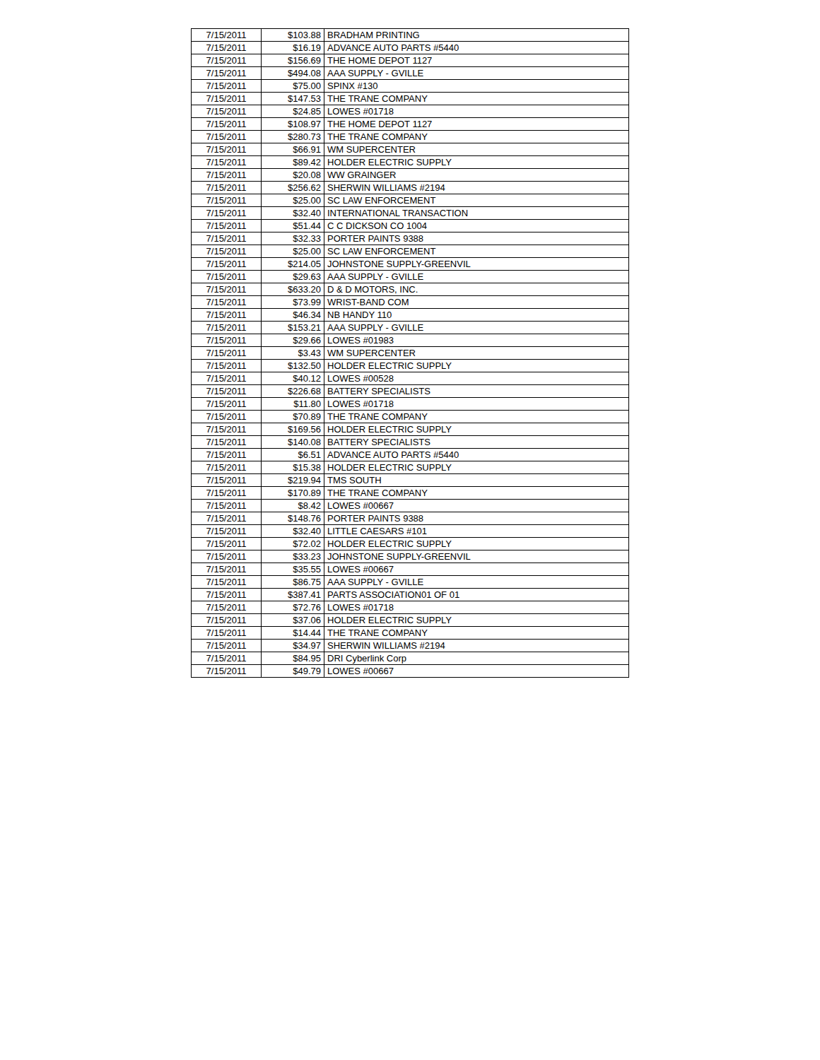| 7/15/2011 | $103.88 | BRADHAM PRINTING |
| 7/15/2011 | $16.19 | ADVANCE AUTO PARTS #5440 |
| 7/15/2011 | $156.69 | THE HOME DEPOT 1127 |
| 7/15/2011 | $494.08 | AAA SUPPLY - GVILLE |
| 7/15/2011 | $75.00 | SPINX #130 |
| 7/15/2011 | $147.53 | THE TRANE COMPANY |
| 7/15/2011 | $24.85 | LOWES #01718 |
| 7/15/2011 | $108.97 | THE HOME DEPOT 1127 |
| 7/15/2011 | $280.73 | THE TRANE COMPANY |
| 7/15/2011 | $66.91 | WM SUPERCENTER |
| 7/15/2011 | $89.42 | HOLDER ELECTRIC SUPPLY |
| 7/15/2011 | $20.08 | WW GRAINGER |
| 7/15/2011 | $256.62 | SHERWIN WILLIAMS #2194 |
| 7/15/2011 | $25.00 | SC LAW ENFORCEMENT |
| 7/15/2011 | $32.40 | INTERNATIONAL TRANSACTION |
| 7/15/2011 | $51.44 | C C DICKSON CO 1004 |
| 7/15/2011 | $32.33 | PORTER PAINTS 9388 |
| 7/15/2011 | $25.00 | SC LAW ENFORCEMENT |
| 7/15/2011 | $214.05 | JOHNSTONE SUPPLY-GREENVIL |
| 7/15/2011 | $29.63 | AAA SUPPLY - GVILLE |
| 7/15/2011 | $633.20 | D & D MOTORS, INC. |
| 7/15/2011 | $73.99 | WRIST-BAND COM |
| 7/15/2011 | $46.34 | NB HANDY 110 |
| 7/15/2011 | $153.21 | AAA SUPPLY - GVILLE |
| 7/15/2011 | $29.66 | LOWES #01983 |
| 7/15/2011 | $3.43 | WM SUPERCENTER |
| 7/15/2011 | $132.50 | HOLDER ELECTRIC SUPPLY |
| 7/15/2011 | $40.12 | LOWES #00528 |
| 7/15/2011 | $226.68 | BATTERY SPECIALISTS |
| 7/15/2011 | $11.80 | LOWES #01718 |
| 7/15/2011 | $70.89 | THE TRANE COMPANY |
| 7/15/2011 | $169.56 | HOLDER ELECTRIC SUPPLY |
| 7/15/2011 | $140.08 | BATTERY SPECIALISTS |
| 7/15/2011 | $6.51 | ADVANCE AUTO PARTS #5440 |
| 7/15/2011 | $15.38 | HOLDER ELECTRIC SUPPLY |
| 7/15/2011 | $219.94 | TMS SOUTH |
| 7/15/2011 | $170.89 | THE TRANE COMPANY |
| 7/15/2011 | $8.42 | LOWES #00667 |
| 7/15/2011 | $148.76 | PORTER PAINTS 9388 |
| 7/15/2011 | $32.40 | LITTLE CAESARS #101 |
| 7/15/2011 | $72.02 | HOLDER ELECTRIC SUPPLY |
| 7/15/2011 | $33.23 | JOHNSTONE SUPPLY-GREENVIL |
| 7/15/2011 | $35.55 | LOWES #00667 |
| 7/15/2011 | $86.75 | AAA SUPPLY - GVILLE |
| 7/15/2011 | $387.41 | PARTS ASSOCIATION01 OF 01 |
| 7/15/2011 | $72.76 | LOWES #01718 |
| 7/15/2011 | $37.06 | HOLDER ELECTRIC SUPPLY |
| 7/15/2011 | $14.44 | THE TRANE COMPANY |
| 7/15/2011 | $34.97 | SHERWIN WILLIAMS #2194 |
| 7/15/2011 | $84.95 | DRI Cyberlink Corp |
| 7/15/2011 | $49.79 | LOWES #00667 |